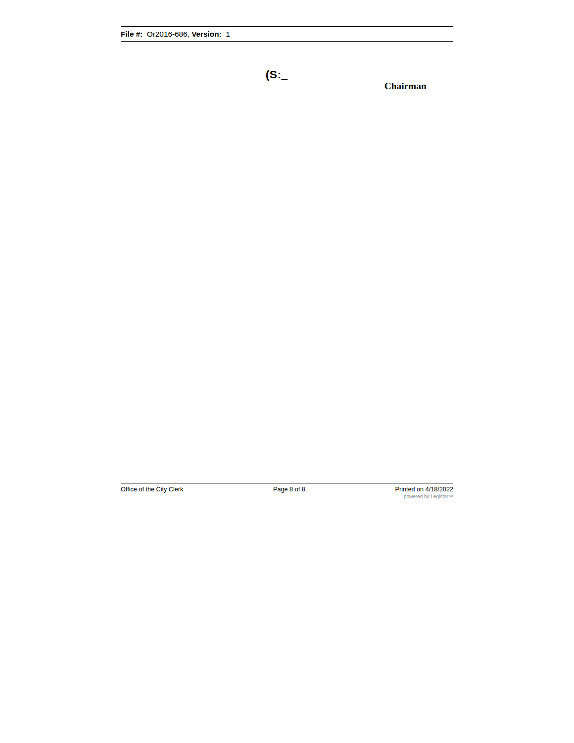File #: Or2016-686, Version: 1
(S:_ Chairman
Office of the City Clerk
Page 8 of 8
Printed on 4/18/2022
powered by Legistar™